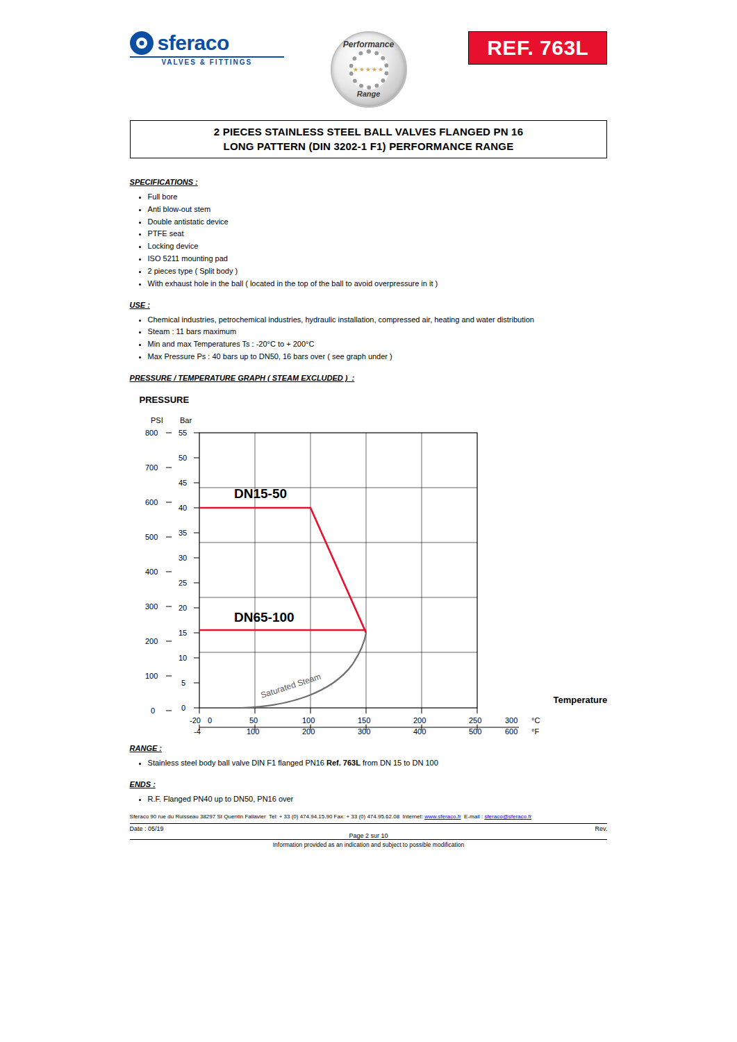sferaco
VALVES & FITTINGS
Performance
★★★★★
Range
REF. 763L
2 PIECES STAINLESS STEEL BALL VALVES FLANGED PN 16
LONG PATTERN (DIN 3202-1 F1) PERFORMANCE RANGE
SPECIFICATIONS :
Full bore
Anti blow-out stem
Double antistatic device
PTFE seat
Locking device
ISO 5211 mounting pad
2 pieces type ( Split body )
With exhaust hole in the ball ( located in the top of the ball to avoid overpressure in it )
USE :
Chemical industries, petrochemical industries, hydraulic installation, compressed air, heating and water distribution
Steam : 11 bars maximum
Min and max Temperatures Ts : -20°C to + 200°C
Max Pressure Ps : 40 bars up to DN50, 16 bars over ( see graph under )
PRESSURE / TEMPERATURE GRAPH ( STEAM EXCLUDED ) :
PRESSURE
PSI Bar 800 700 600 500 400 300 200 100 0 55 50 45 40 35 30 25 20 15 10 5 0 DN15-50 DN65-100 Saturated Steam -20 0 50 100 150 200 250 300 °C -4 100 200 300 400 500 600 °F
Temperature
RANGE :
Stainless steel body ball valve DIN F1 flanged PN16 Ref. 763L from DN 15 to DN 100
ENDS :
R.F. Flanged PN40 up to DN50, PN16 over
Sferaco 90 rue du Ruisseau 38297 St Quentin Fallavier Tel: + 33 (0) 474.94.15.90 Fax: + 33 (0) 474.95.62.08 Internet: www.sferaco.fr E-mail : sferaco@sferaco.fr
Date : 05/19 Rev.
Page 2 sur 10
Information provided as an indication and subject to possible modification